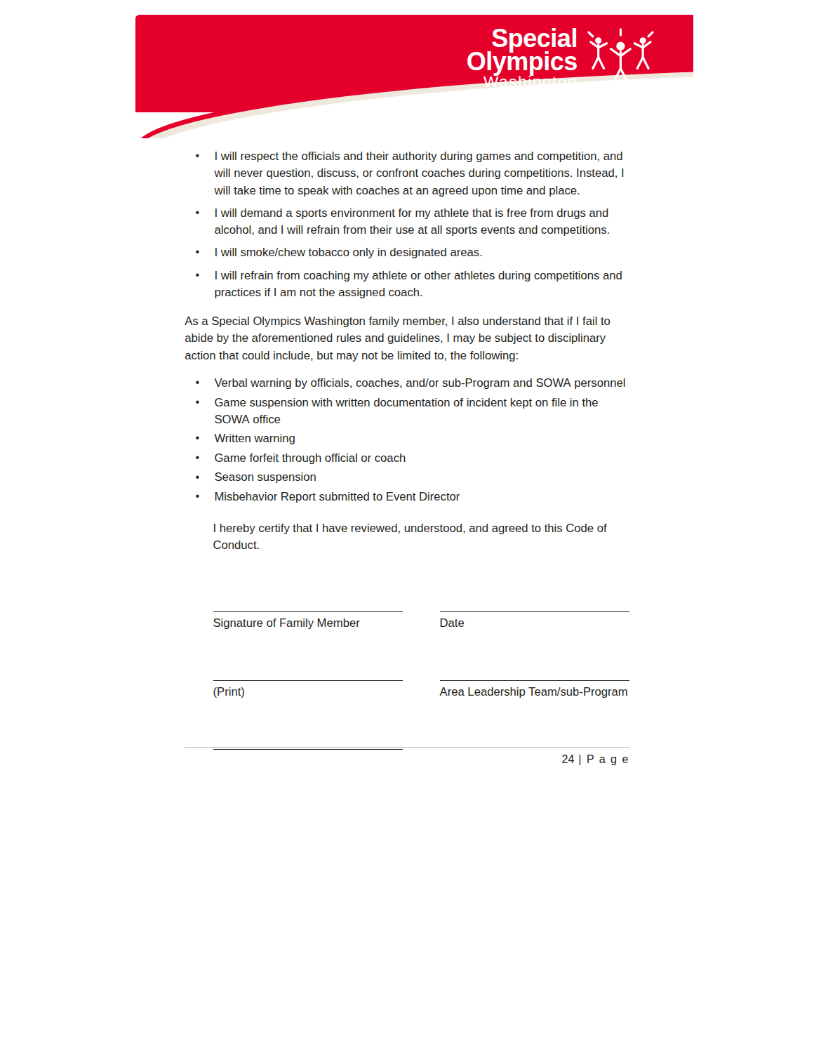Special
Olympics
Washington
®
I will respect the officials and their authority during games and competition, and will never question, discuss, or confront coaches during competitions. Instead, I will take time to speak with coaches at an agreed upon time and place.
I will demand a sports environment for my athlete that is free from drugs and alcohol, and I will refrain from their use at all sports events and competitions.
I will smoke/chew tobacco only in designated areas.
I will refrain from coaching my athlete or other athletes during competitions and practices if I am not the assigned coach.
As a Special Olympics Washington family member, I also understand that if I fail to abide by the aforementioned rules and guidelines, I may be subject to disciplinary action that could include, but may not be limited to, the following:
Verbal warning by officials, coaches, and/or sub-Program and SOWA personnel
Game suspension with written documentation of incident kept on file in the SOWA office
Written warning
Game forfeit through official or coach
Season suspension
Misbehavior Report submitted to Event Director
I hereby certify that I have reviewed, understood, and agreed to this Code of Conduct.
Signature of Family Member
Date
(Print)
Area Leadership Team/sub-Program
24 | P a g e